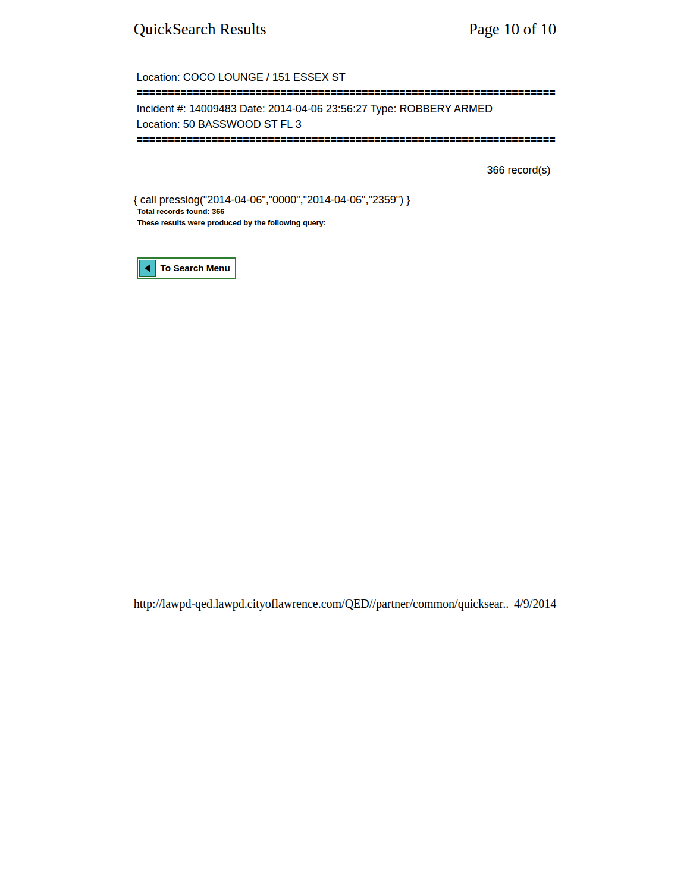QuickSearch Results
Page 10 of 10
Location: COCO LOUNGE / 151 ESSEX ST
=======================================================================
Incident #: 14009483 Date: 2014-04-06 23:56:27 Type: ROBBERY ARMED
Location: 50 BASSWOOD ST FL 3
=======================================================================
366 record(s)
{ call presslog("2014-04-06","0000","2014-04-06","2359") }
Total records found: 366
These results were produced by the following query:
To Search Menu
http://lawpd-qed.lawpd.cityoflawrence.com/QED//partner/common/quicksear...
4/9/2014